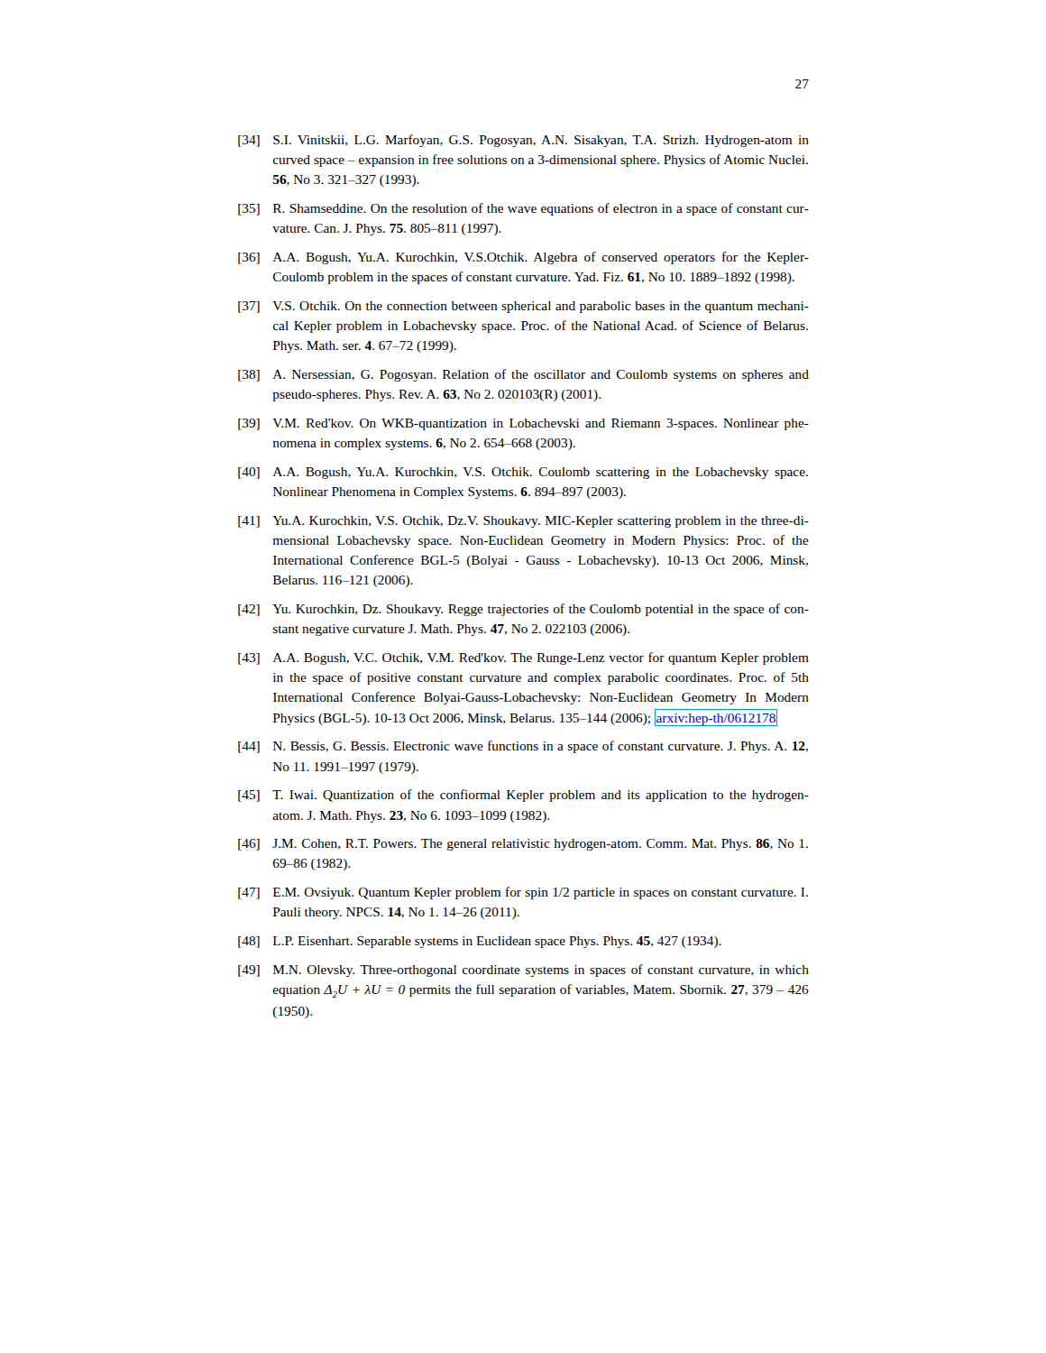27
[34] S.I. Vinitskii, L.G. Marfoyan, G.S. Pogosyan, A.N. Sisakyan, T.A. Strizh. Hydrogen-atom in curved space – expansion in free solutions on a 3-dimensional sphere. Physics of Atomic Nuclei. 56, No 3. 321–327 (1993).
[35] R. Shamseddine. On the resolution of the wave equations of electron in a space of constant curvature. Can. J. Phys. 75. 805–811 (1997).
[36] A.A. Bogush, Yu.A. Kurochkin, V.S.Otchik. Algebra of conserved operators for the Kepler-Coulomb problem in the spaces of constant curvature. Yad. Fiz. 61, No 10. 1889–1892 (1998).
[37] V.S. Otchik. On the connection between spherical and parabolic bases in the quantum mechanical Kepler problem in Lobachevsky space. Proc. of the National Acad. of Science of Belarus. Phys. Math. ser. 4. 67–72 (1999).
[38] A. Nersessian, G. Pogosyan. Relation of the oscillator and Coulomb systems on spheres and pseudo-spheres. Phys. Rev. A. 63, No 2. 020103(R) (2001).
[39] V.M. Red'kov. On WKB-quantization in Lobachevski and Riemann 3-spaces. Nonlinear phenomena in complex systems. 6, No 2. 654–668 (2003).
[40] A.A. Bogush, Yu.A. Kurochkin, V.S. Otchik. Coulomb scattering in the Lobachevsky space. Nonlinear Phenomena in Complex Systems. 6. 894–897 (2003).
[41] Yu.A. Kurochkin, V.S. Otchik, Dz.V. Shoukavy. MIC-Kepler scattering problem in the three-dimensional Lobachevsky space. Non-Euclidean Geometry in Modern Physics: Proc. of the International Conference BGL-5 (Bolyai - Gauss - Lobachevsky). 10-13 Oct 2006, Minsk, Belarus. 116–121 (2006).
[42] Yu. Kurochkin, Dz. Shoukavy. Regge trajectories of the Coulomb potential in the space of constant negative curvature J. Math. Phys. 47, No 2. 022103 (2006).
[43] A.A. Bogush, V.C. Otchik, V.M. Red'kov. The Runge-Lenz vector for quantum Kepler problem in the space of positive constant curvature and complex parabolic coordinates. Proc. of 5th International Conference Bolyai-Gauss-Lobachevsky: Non-Euclidean Geometry In Modern Physics (BGL-5). 10-13 Oct 2006, Minsk, Belarus. 135–144 (2006); arxiv:hep-th/0612178
[44] N. Bessis, G. Bessis. Electronic wave functions in a space of constant curvature. J. Phys. A. 12, No 11. 1991–1997 (1979).
[45] T. Iwai. Quantization of the confiormal Kepler problem and its application to the hydrogen-atom. J. Math. Phys. 23, No 6. 1093–1099 (1982).
[46] J.M. Cohen, R.T. Powers. The general relativistic hydrogen-atom. Comm. Mat. Phys. 86, No 1. 69–86 (1982).
[47] E.M. Ovsiyuk. Quantum Kepler problem for spin 1/2 particle in spaces on constant curvature. I. Pauli theory. NPCS. 14, No 1. 14–26 (2011).
[48] L.P. Eisenhart. Separable systems in Euclidean space Phys. Phys. 45, 427 (1934).
[49] M.N. Olevsky. Three-orthogonal coordinate systems in spaces of constant curvature, in which equation Δ2U + λU = 0 permits the full separation of variables, Matem. Sbornik. 27, 379 – 426 (1950).